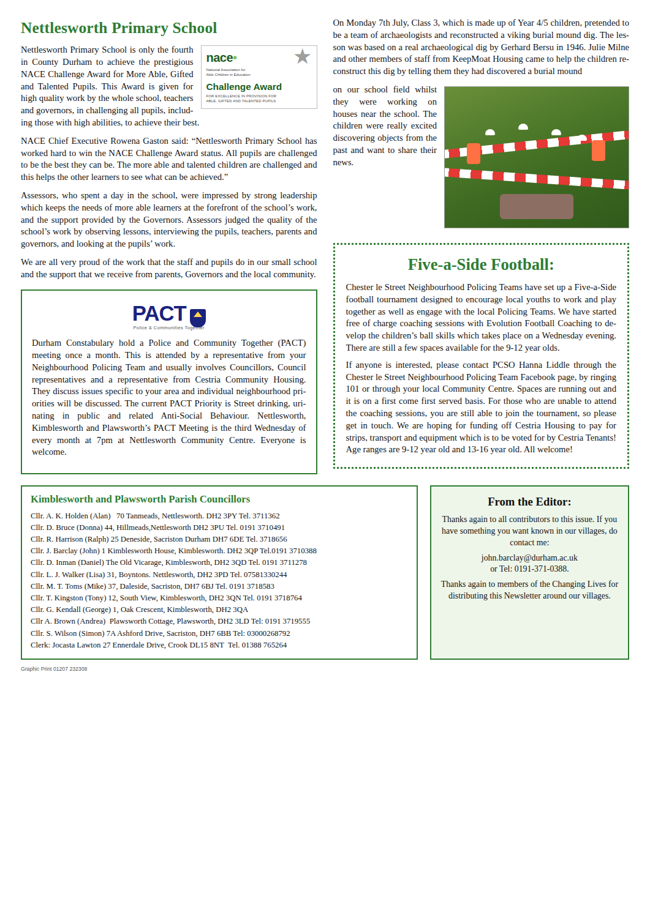Nettlesworth Primary School
★
nace•
National Association for
Able Children in Education
Challenge Award
FOR EXCELLENCE IN PROVISION FOR
ABLE, GIFTED AND TALENTED PUPILS
Nettlesworth Primary School is only the fourth in County Durham to achieve the prestigious NACE Challenge Award for More Able, Gifted and Talented Pupils. This Award is given for high quality work by the whole school, teachers and governors, in challenging all pupils, including those with high abilities, to achieve their best.
NACE Chief Executive Rowena Gaston said: “Nettlesworth Primary School has worked hard to win the NACE Challenge Award status. All pupils are challenged to be the best they can be. The more able and talented children are challenged and this helps the other learners to see what can be achieved.”
Assessors, who spent a day in the school, were impressed by strong leadership which keeps the needs of more able learners at the forefront of the school’s work, and the support provided by the Governors. Assessors judged the quality of the school’s work by observing lessons, interviewing the pupils, teachers, parents and governors, and looking at the pupils’ work.
We are all very proud of the work that the staff and pupils do in our small school and the support that we receive from parents, Governors and the local community.
PACT
Police & Communities Together
Durham Constabulary hold a Police and Community Together (PACT) meeting once a month. This is attended by a representative from your Neighbourhood Policing Team and usually involves Councillors, Council representatives and a representative from Cestria Community Housing. They discuss issues specific to your area and individual neighbourhood priorities will be discussed. The current PACT Priority is Street drinking, urinating in public and related Anti-Social Behaviour. Nettlesworth, Kimblesworth and Plawsworth’s PACT Meeting is the third Wednesday of every month at 7pm at Nettlesworth Community Centre. Everyone is welcome.
On Monday 7th July, Class 3, which is made up of Year 4/5 children, pretended to be a team of archaeologists and reconstructed a viking burial mound dig. The lesson was based on a real archaeological dig by Gerhard Bersu in 1946. Julie Milne and other members of staff from KeepMoat Housing came to help the children reconstruct this dig by telling them they had discovered a burial mound
on our school field whilst they were working on houses near the school. The children were really excited discovering objects from the past and want to share their news.
Five-a-Side Football:
Chester le Street Neighbourhood Policing Teams have set up a Five-a-Side football tournament designed to encourage local youths to work and play together as well as engage with the local Policing Teams. We have started free of charge coaching sessions with Evolution Football Coaching to develop the children’s ball skills which takes place on a Wednesday evening. There are still a few spaces available for the 9-12 year olds.
If anyone is interested, please contact PCSO Hanna Liddle through the Chester le Street Neighbourhood Policing Team Facebook page, by ringing 101 or through your local Community Centre. Spaces are running out and it is on a first come first served basis. For those who are unable to attend the coaching sessions, you are still able to join the tournament, so please get in touch. We are hoping for funding off Cestria Housing to pay for strips, transport and equipment which is to be voted for by Cestria Tenants! Age ranges are 9-12 year old and 13-16 year old. All welcome!
Kimblesworth and Plawsworth Parish Councillors
Cllr. A. K. Holden (Alan) 70 Tanmeads, Nettlesworth. DH2 3PY Tel. 3711362
Cllr. D. Bruce (Donna) 44, Hillmeads,Nettlesworth DH2 3PU Tel. 0191 3710491
Cllr. R. Harrison (Ralph) 25 Deneside, Sacriston Durham DH7 6DE Tel. 3718656
Cllr. J. Barclay (John) 1 Kimblesworth House, Kimblesworth. DH2 3QP Tel.0191 3710388
Cllr. D. Inman (Daniel) The Old Vicarage, Kimblesworth, DH2 3QD Tel. 0191 3711278
Cllr. L. J. Walker (Lisa) 31, Boyntons. Nettlesworth, DH2 3PD Tel. 07581330244
Cllr. M. T. Toms (Mike) 37, Daleside, Sacriston, DH7 6BJ Tel. 0191 3718583
Cllr. T. Kingston (Tony) 12, South View, Kimblesworth, DH2 3QN Tel. 0191 3718764
Cllr. G. Kendall (George) 1, Oak Crescent, Kimblesworth, DH2 3QA
Cllr A. Brown (Andrea) Plawsworth Cottage, Plawsworth, DH2 3LD Tel: 0191 3719555
Cllr. S. Wilson (Simon) 7A Ashford Drive, Sacriston, DH7 6BB Tel: 03000268792
Clerk: Jocasta Lawton 27 Ennerdale Drive, Crook DL15 8NT Tel. 01388 765264
From the Editor:
Thanks again to all contributors to this issue. If you have something you want known in our villages, do contact me:
john.barclay@durham.ac.uk
or Tel: 0191-371-0388.
Thanks again to members of the Changing Lives for distributing this Newsletter around our villages.
Graphic Print 01207 232308